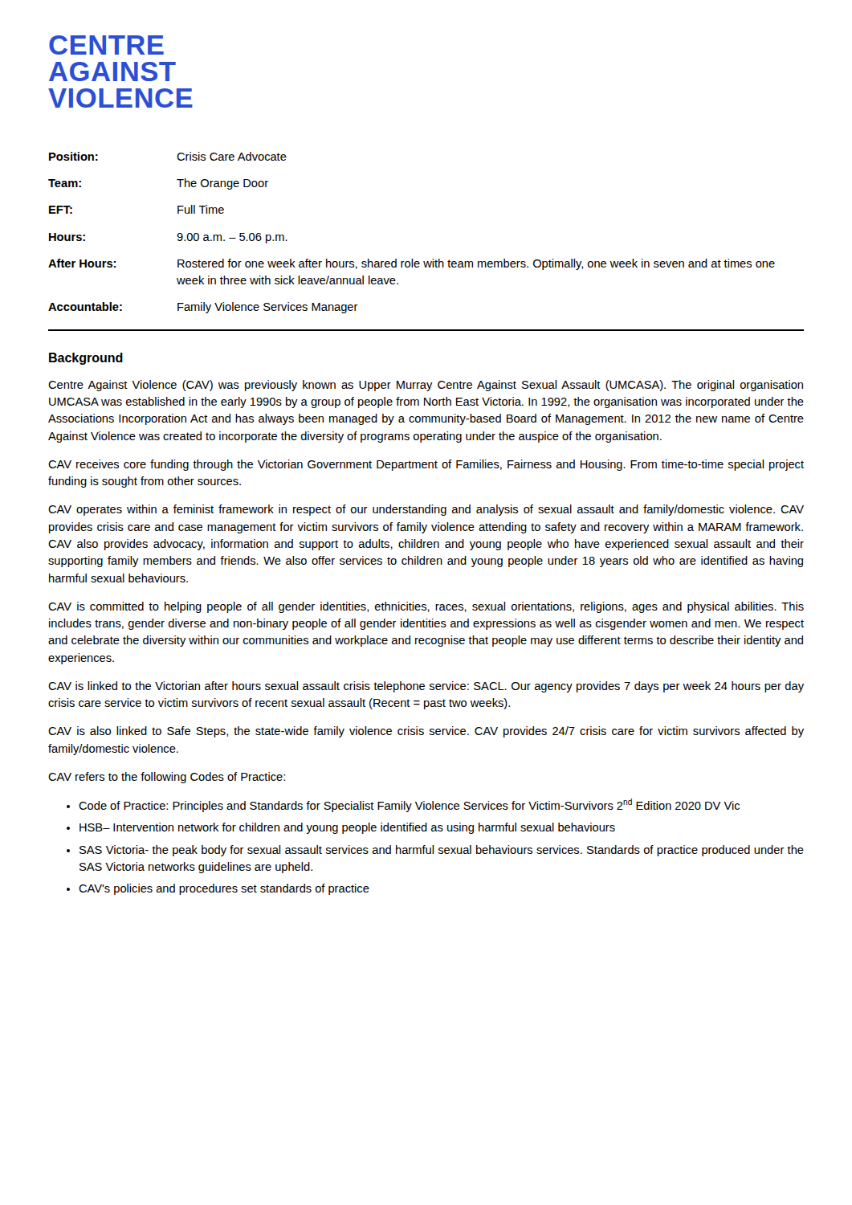CENTRE
AGAINST
VIOLENCE
| Position: | Crisis Care Advocate |
| Team: | The Orange Door |
| EFT: | Full Time |
| Hours: | 9.00 a.m. – 5.06 p.m. |
| After Hours: | Rostered for one week after hours, shared role with team members. Optimally, one week in seven and at times one week in three with sick leave/annual leave. |
| Accountable: | Family Violence Services Manager |
Background
Centre Against Violence (CAV) was previously known as Upper Murray Centre Against Sexual Assault (UMCASA). The original organisation UMCASA was established in the early 1990s by a group of people from North East Victoria. In 1992, the organisation was incorporated under the Associations Incorporation Act and has always been managed by a community-based Board of Management. In 2012 the new name of Centre Against Violence was created to incorporate the diversity of programs operating under the auspice of the organisation.
CAV receives core funding through the Victorian Government Department of Families, Fairness and Housing. From time-to-time special project funding is sought from other sources.
CAV operates within a feminist framework in respect of our understanding and analysis of sexual assault and family/domestic violence. CAV provides crisis care and case management for victim survivors of family violence attending to safety and recovery within a MARAM framework. CAV also provides advocacy, information and support to adults, children and young people who have experienced sexual assault and their supporting family members and friends. We also offer services to children and young people under 18 years old who are identified as having harmful sexual behaviours.
CAV is committed to helping people of all gender identities, ethnicities, races, sexual orientations, religions, ages and physical abilities. This includes trans, gender diverse and non-binary people of all gender identities and expressions as well as cisgender women and men. We respect and celebrate the diversity within our communities and workplace and recognise that people may use different terms to describe their identity and experiences.
CAV is linked to the Victorian after hours sexual assault crisis telephone service: SACL. Our agency provides 7 days per week 24 hours per day crisis care service to victim survivors of recent sexual assault (Recent = past two weeks).
CAV is also linked to Safe Steps, the state-wide family violence crisis service. CAV provides 24/7 crisis care for victim survivors affected by family/domestic violence.
CAV refers to the following Codes of Practice:
Code of Practice: Principles and Standards for Specialist Family Violence Services for Victim-Survivors 2nd Edition 2020 DV Vic
HSB– Intervention network for children and young people identified as using harmful sexual behaviours
SAS Victoria- the peak body for sexual assault services and harmful sexual behaviours services. Standards of practice produced under the SAS Victoria networks guidelines are upheld.
CAV's policies and procedures set standards of practice